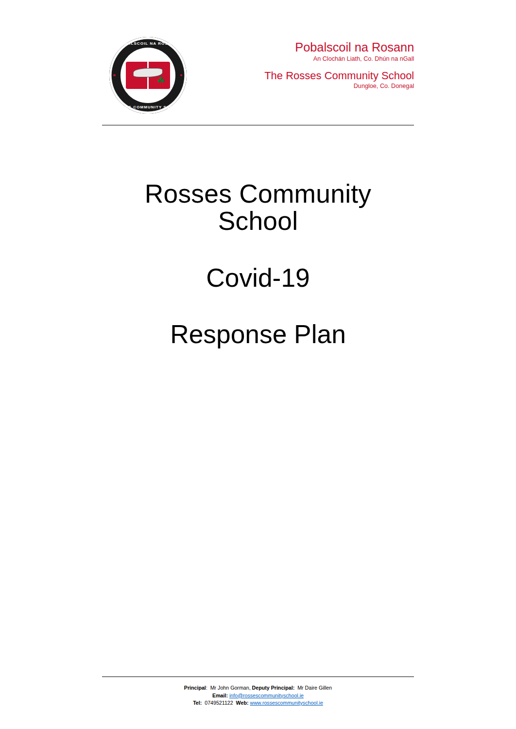Pobalscoil na Rosann
☘
Rosses Community School
Pobalscoil na Rosann
An Clochán Liath, Co. Dhún na nGall
The Rosses Community School
Dungloe, Co. Donegal
Rosses Community School
Covid-19
Response Plan
Principal: Mr John Gorman, Deputy Principal: Mr Daire Gillen
Email: info@rossescommunityschool.ie
Tel: 0749521122 Web: www.rossescommunityschool.ie